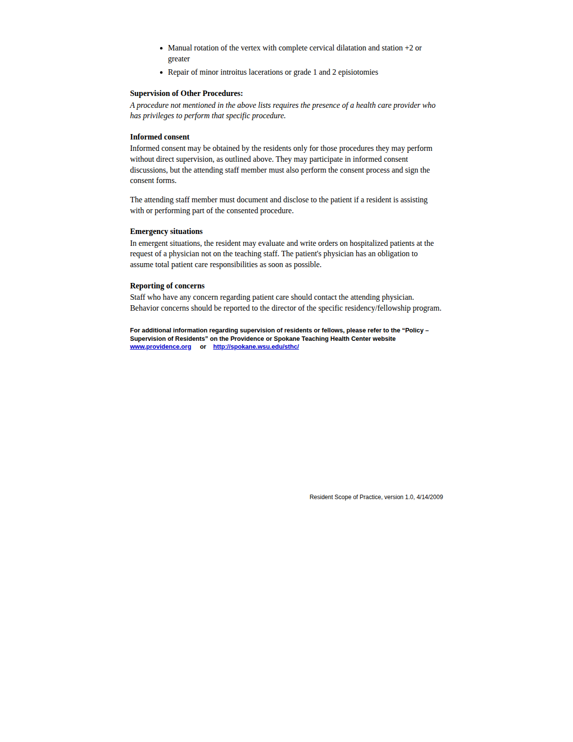Manual rotation of the vertex with complete cervical dilatation and station +2 or greater
Repair of minor introitus lacerations or grade 1 and 2 episiotomies
Supervision of Other Procedures:
A procedure not mentioned in the above lists requires the presence of a health care provider who has privileges to perform that specific procedure.
Informed consent
Informed consent may be obtained by the residents only for those procedures they may perform without direct supervision, as outlined above. They may participate in informed consent discussions, but the attending staff member must also perform the consent process and sign the consent forms.
The attending staff member must document and disclose to the patient if a resident is assisting with or performing part of the consented procedure.
Emergency situations
In emergent situations, the resident may evaluate and write orders on hospitalized patients at the request of a physician not on the teaching staff. The patient's physician has an obligation to assume total patient care responsibilities as soon as possible.
Reporting of concerns
Staff who have any concern regarding patient care should contact the attending physician. Behavior concerns should be reported to the director of the specific residency/fellowship program.
For additional information regarding supervision of residents or fellows, please refer to the “Policy – Supervision of Residents” on the Providence or Spokane Teaching Health Center website
www.providence.org or http://spokane.wsu.edu/sthc/
Resident Scope of Practice, version 1.0, 4/14/2009